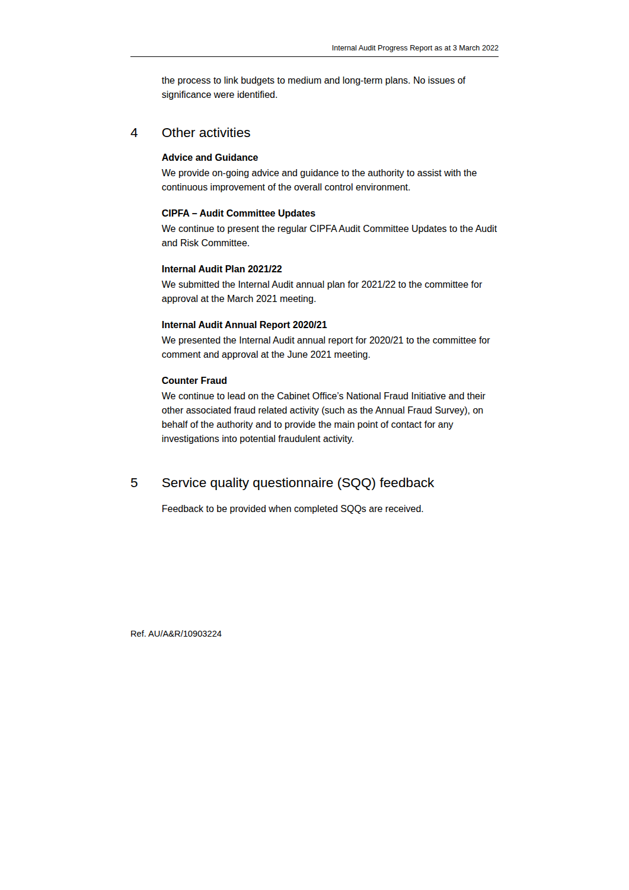Internal Audit Progress Report as at 3 March 2022
the process to link budgets to medium and long-term plans. No issues of significance were identified.
4
Other activities
Advice and Guidance
We provide on-going advice and guidance to the authority to assist with the continuous improvement of the overall control environment.
CIPFA – Audit Committee Updates
We continue to present the regular CIPFA Audit Committee Updates to the Audit and Risk Committee.
Internal Audit Plan 2021/22
We submitted the Internal Audit annual plan for 2021/22 to the committee for approval at the March 2021 meeting.
Internal Audit Annual Report 2020/21
We presented the Internal Audit annual report for 2020/21 to the committee for comment and approval at the June 2021 meeting.
Counter Fraud
We continue to lead on the Cabinet Office’s National Fraud Initiative and their other associated fraud related activity (such as the Annual Fraud Survey), on behalf of the authority and to provide the main point of contact for any investigations into potential fraudulent activity.
5
Service quality questionnaire (SQQ) feedback
Feedback to be provided when completed SQQs are received.
Ref. AU/A&R/10903224